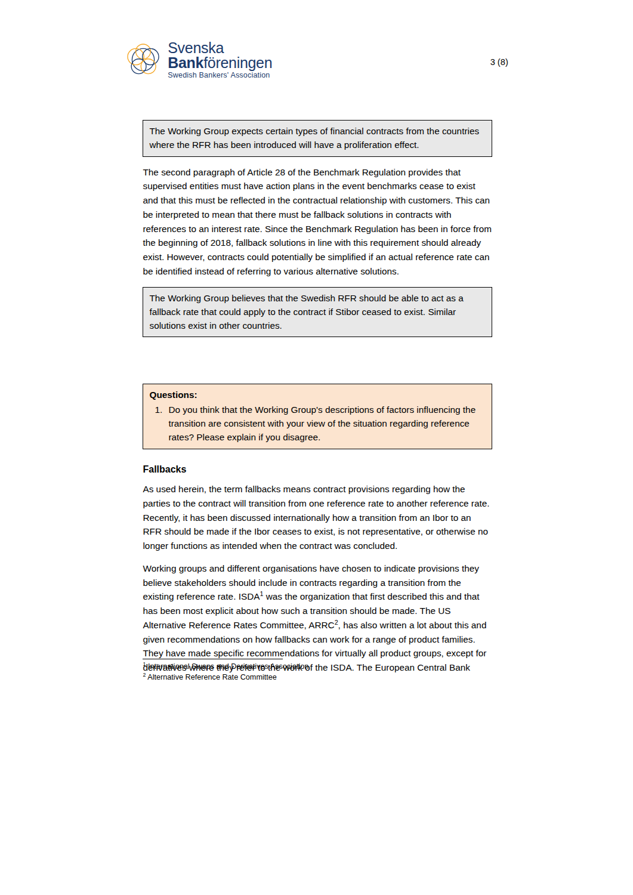Svenska
Bankföreningen
Swedish Bankers' Association
3 (8)
The Working Group expects certain types of financial contracts from the countries where the RFR has been introduced will have a proliferation effect.
The second paragraph of Article 28 of the Benchmark Regulation provides that supervised entities must have action plans in the event benchmarks cease to exist and that this must be reflected in the contractual relationship with customers. This can be interpreted to mean that there must be fallback solutions in contracts with references to an interest rate. Since the Benchmark Regulation has been in force from the beginning of 2018, fallback solutions in line with this requirement should already exist. However, contracts could potentially be simplified if an actual reference rate can be identified instead of referring to various alternative solutions.
The Working Group believes that the Swedish RFR should be able to act as a fallback rate that could apply to the contract if Stibor ceased to exist. Similar solutions exist in other countries.
Questions:
Do you think that the Working Group's descriptions of factors influencing the transition are consistent with your view of the situation regarding reference rates? Please explain if you disagree.
Fallbacks
As used herein, the term fallbacks means contract provisions regarding how the parties to the contract will transition from one reference rate to another reference rate. Recently, it has been discussed internationally how a transition from an Ibor to an RFR should be made if the Ibor ceases to exist, is not representative, or otherwise no longer functions as intended when the contract was concluded.
Working groups and different organisations have chosen to indicate provisions they believe stakeholders should include in contracts regarding a transition from the existing reference rate. ISDA1 was the organization that first described this and that has been most explicit about how such a transition should be made. The US Alternative Reference Rates Committee, ARRC2, has also written a lot about this and given recommendations on how fallbacks can work for a range of product families. They have made specific recommendations for virtually all product groups, except for derivatives where they refer to the work of the ISDA. The European Central Bank
1 International Swaps and Derivatives Association
2 Alternative Reference Rate Committee